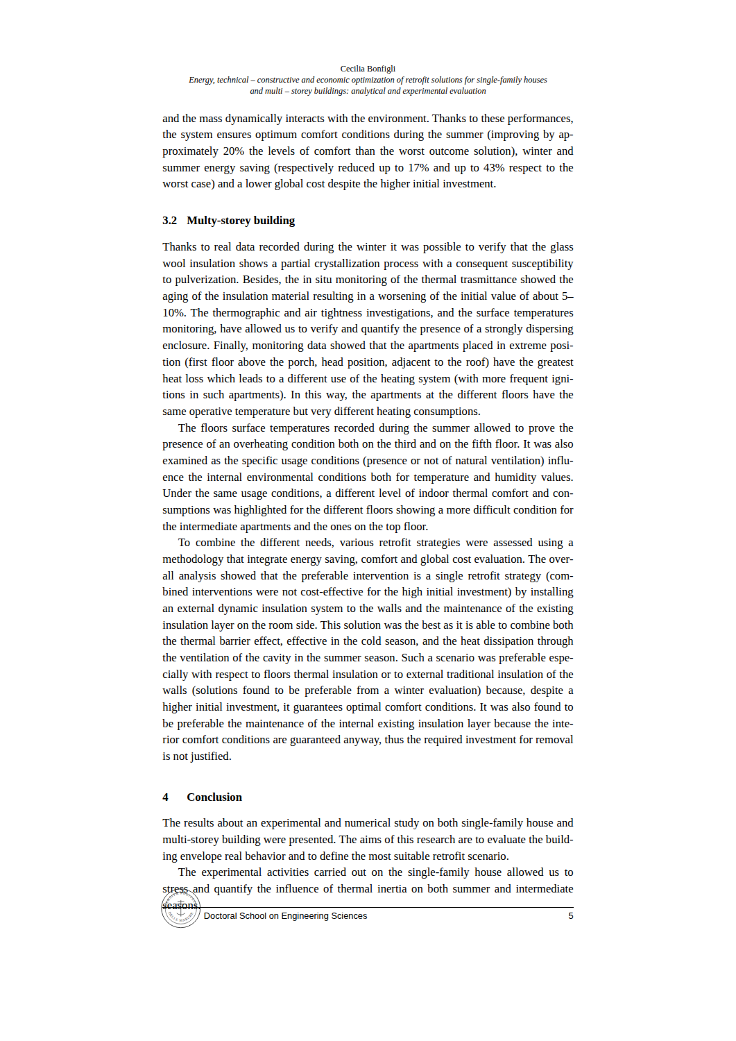Cecilia Bonfigli
Energy, technical – constructive and economic optimization of retrofit solutions for single-family houses
and multi – storey buildings: analytical and experimental evaluation
and the mass dynamically interacts with the environment. Thanks to these performances, the system ensures optimum comfort conditions during the summer (improving by approximately 20% the levels of comfort than the worst outcome solution), winter and summer energy saving (respectively reduced up to 17% and up to 43% respect to the worst case) and a lower global cost despite the higher initial investment.
3.2 Multy-storey building
Thanks to real data recorded during the winter it was possible to verify that the glass wool insulation shows a partial crystallization process with a consequent susceptibility to pulverization. Besides, the in situ monitoring of the thermal trasmittance showed the aging of the insulation material resulting in a worsening of the initial value of about 5–10%. The thermographic and air tightness investigations, and the surface temperatures monitoring, have allowed us to verify and quantify the presence of a strongly dispersing enclosure. Finally, monitoring data showed that the apartments placed in extreme position (first floor above the porch, head position, adjacent to the roof) have the greatest heat loss which leads to a different use of the heating system (with more frequent ignitions in such apartments). In this way, the apartments at the different floors have the same operative temperature but very different heating consumptions.
The floors surface temperatures recorded during the summer allowed to prove the presence of an overheating condition both on the third and on the fifth floor. It was also examined as the specific usage conditions (presence or not of natural ventilation) influence the internal environmental conditions both for temperature and humidity values. Under the same usage conditions, a different level of indoor thermal comfort and consumptions was highlighted for the different floors showing a more difficult condition for the intermediate apartments and the ones on the top floor.
To combine the different needs, various retrofit strategies were assessed using a methodology that integrate energy saving, comfort and global cost evaluation. The overall analysis showed that the preferable intervention is a single retrofit strategy (combined interventions were not cost-effective for the high initial investment) by installing an external dynamic insulation system to the walls and the maintenance of the existing insulation layer on the room side. This solution was the best as it is able to combine both the thermal barrier effect, effective in the cold season, and the heat dissipation through the ventilation of the cavity in the summer season. Such a scenario was preferable especially with respect to floors thermal insulation or to external traditional insulation of the walls (solutions found to be preferable from a winter evaluation) because, despite a higher initial investment, it guarantees optimal comfort conditions. It was also found to be preferable the maintenance of the internal existing insulation layer because the interior comfort conditions are guaranteed anyway, thus the required investment for removal is not justified.
4 Conclusion
The results about an experimental and numerical study on both single-family house and multi-storey building were presented. The aims of this research are to evaluate the building envelope real behavior and to define the most suitable retrofit scenario.
The experimental activities carried out on the single-family house allowed us to stress and quantify the influence of thermal inertia on both summer and intermediate seasons.
UNIVERSITÀ POLITECNICA DELLE MARCHE
Doctoral School on Engineering Sciences 5